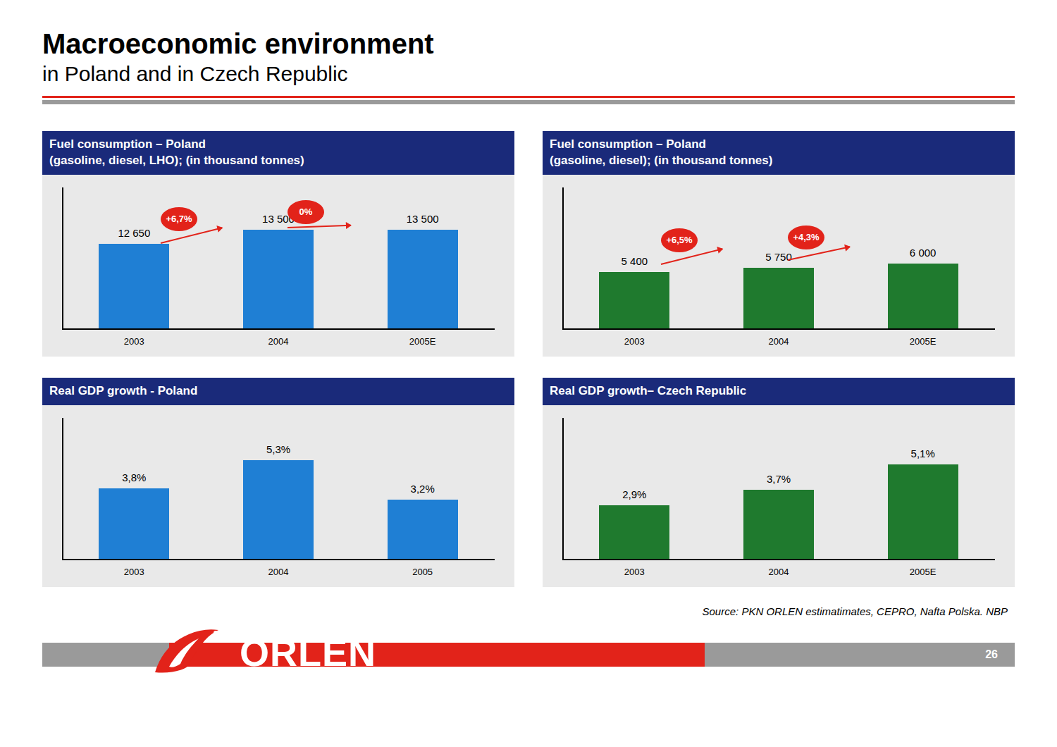Macroeconomic environment
in Poland and in Czech Republic
Fuel consumption – Poland
(gasoline, diesel, LHO); (in thousand tonnes)
12 650
13 500
13 500
+6,7%
0%
200320042005E
Fuel consumption – Poland
(gasoline, diesel); (in thousand tonnes)
5 400
5 750
6 000
+6,5%
+4,3%
200320042005E
Real GDP growth - Poland
3,8%
5,3%
3,2%
200320042005
Real GDP growth– Czech Republic
2,9%
3,7%
5,1%
200320042005E
Source: PKN ORLEN estimatimates, CEPRO, Nafta Polska. NBP
26
ORLEN